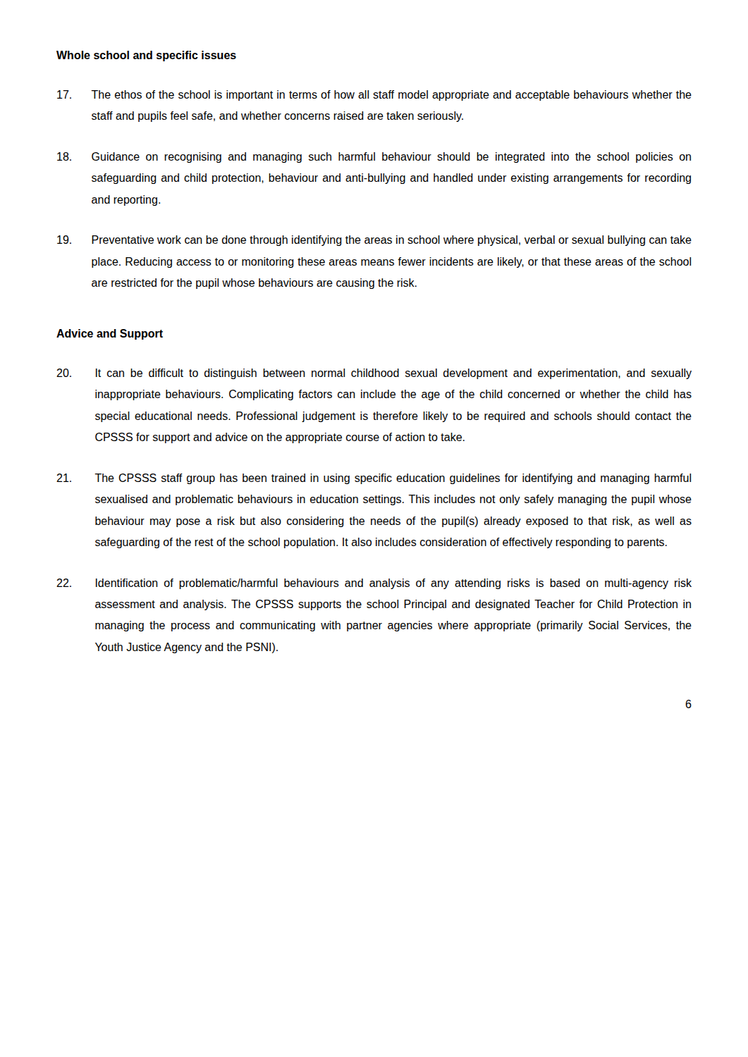Whole school and specific issues
17. The ethos of the school is important in terms of how all staff model appropriate and acceptable behaviours whether the staff and pupils feel safe, and whether concerns raised are taken seriously.
18. Guidance on recognising and managing such harmful behaviour should be integrated into the school policies on safeguarding and child protection, behaviour and anti-bullying and handled under existing arrangements for recording and reporting.
19. Preventative work can be done through identifying the areas in school where physical, verbal or sexual bullying can take place. Reducing access to or monitoring these areas means fewer incidents are likely, or that these areas of the school are restricted for the pupil whose behaviours are causing the risk.
Advice and Support
20. It can be difficult to distinguish between normal childhood sexual development and experimentation, and sexually inappropriate behaviours. Complicating factors can include the age of the child concerned or whether the child has special educational needs. Professional judgement is therefore likely to be required and schools should contact the CPSSS for support and advice on the appropriate course of action to take.
21. The CPSSS staff group has been trained in using specific education guidelines for identifying and managing harmful sexualised and problematic behaviours in education settings. This includes not only safely managing the pupil whose behaviour may pose a risk but also considering the needs of the pupil(s) already exposed to that risk, as well as safeguarding of the rest of the school population. It also includes consideration of effectively responding to parents.
22. Identification of problematic/harmful behaviours and analysis of any attending risks is based on multi-agency risk assessment and analysis. The CPSSS supports the school Principal and designated Teacher for Child Protection in managing the process and communicating with partner agencies where appropriate (primarily Social Services, the Youth Justice Agency and the PSNI).
6